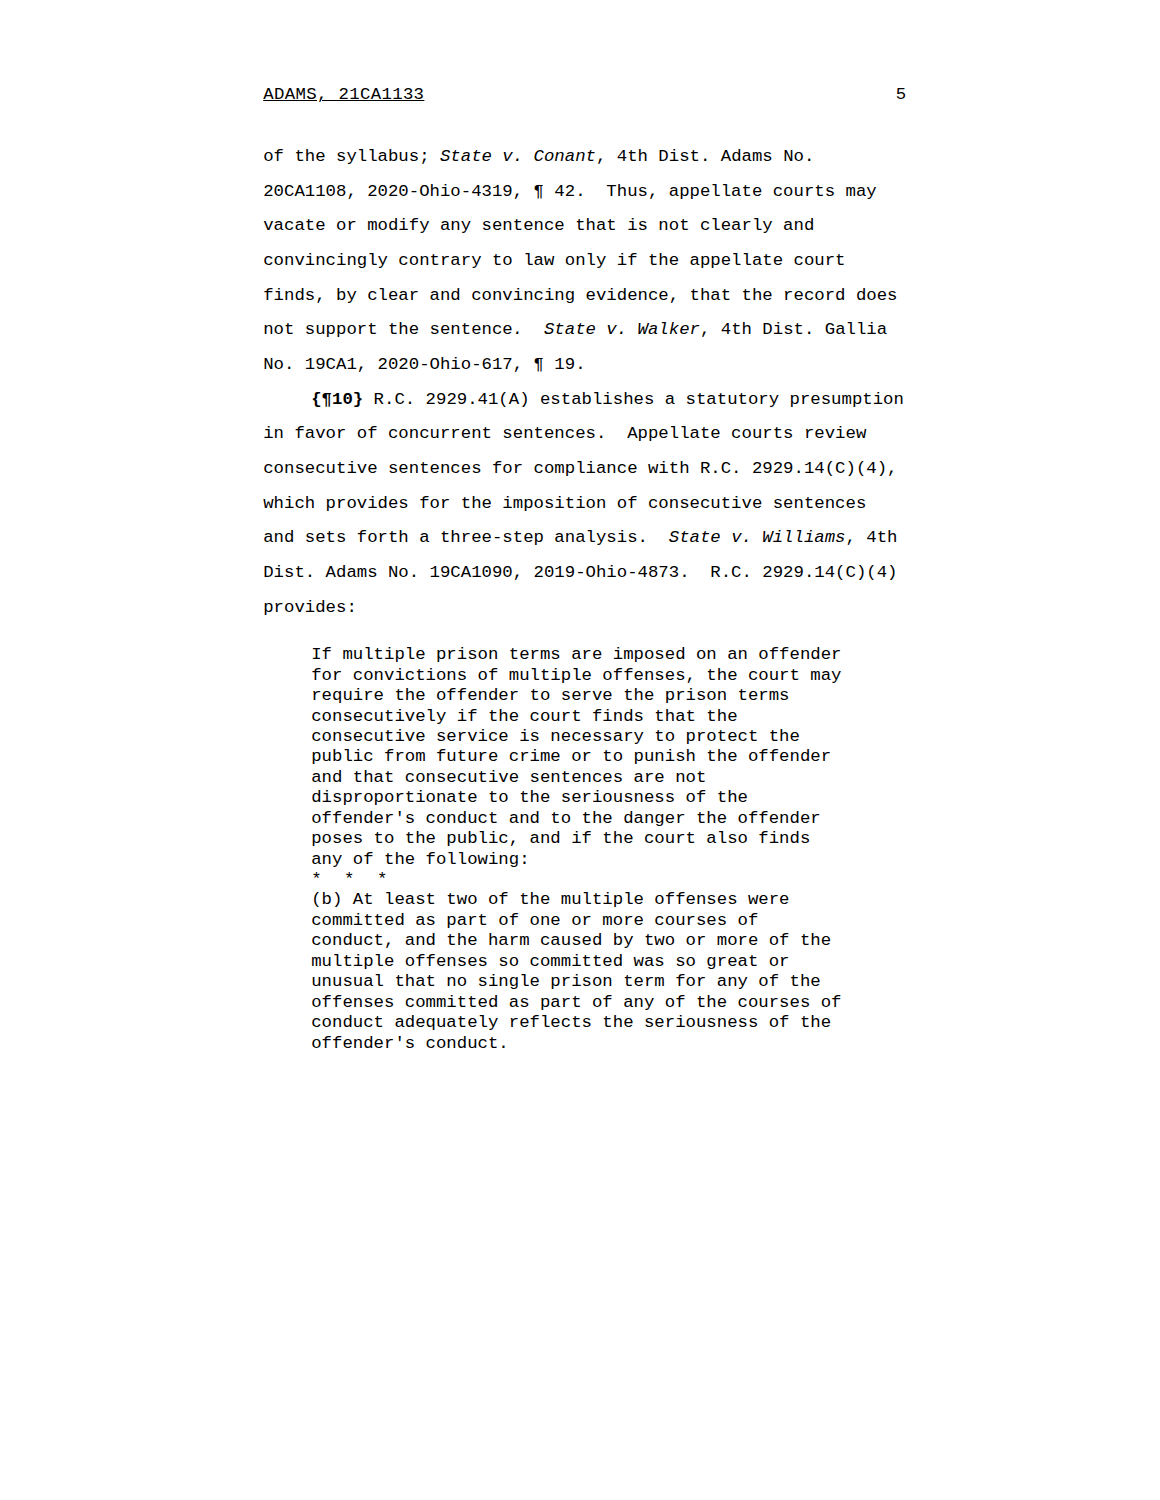ADAMS, 21CA1133 5
of the syllabus; State v. Conant, 4th Dist. Adams No. 20CA1108, 2020-Ohio-4319, ¶ 42. Thus, appellate courts may vacate or modify any sentence that is not clearly and convincingly contrary to law only if the appellate court finds, by clear and convincing evidence, that the record does not support the sentence. State v. Walker, 4th Dist. Gallia No. 19CA1, 2020-Ohio-617, ¶ 19.
{¶10} R.C. 2929.41(A) establishes a statutory presumption in favor of concurrent sentences. Appellate courts review consecutive sentences for compliance with R.C. 2929.14(C)(4), which provides for the imposition of consecutive sentences and sets forth a three-step analysis. State v. Williams, 4th Dist. Adams No. 19CA1090, 2019-Ohio-4873. R.C. 2929.14(C)(4) provides:
If multiple prison terms are imposed on an offender for convictions of multiple offenses, the court may require the offender to serve the prison terms consecutively if the court finds that the consecutive service is necessary to protect the public from future crime or to punish the offender and that consecutive sentences are not disproportionate to the seriousness of the offender's conduct and to the danger the offender poses to the public, and if the court also finds any of the following:
* * *
(b) At least two of the multiple offenses were committed as part of one or more courses of conduct, and the harm caused by two or more of the multiple offenses so committed was so great or unusual that no single prison term for any of the offenses committed as part of any of the courses of conduct adequately reflects the seriousness of the offender's conduct.